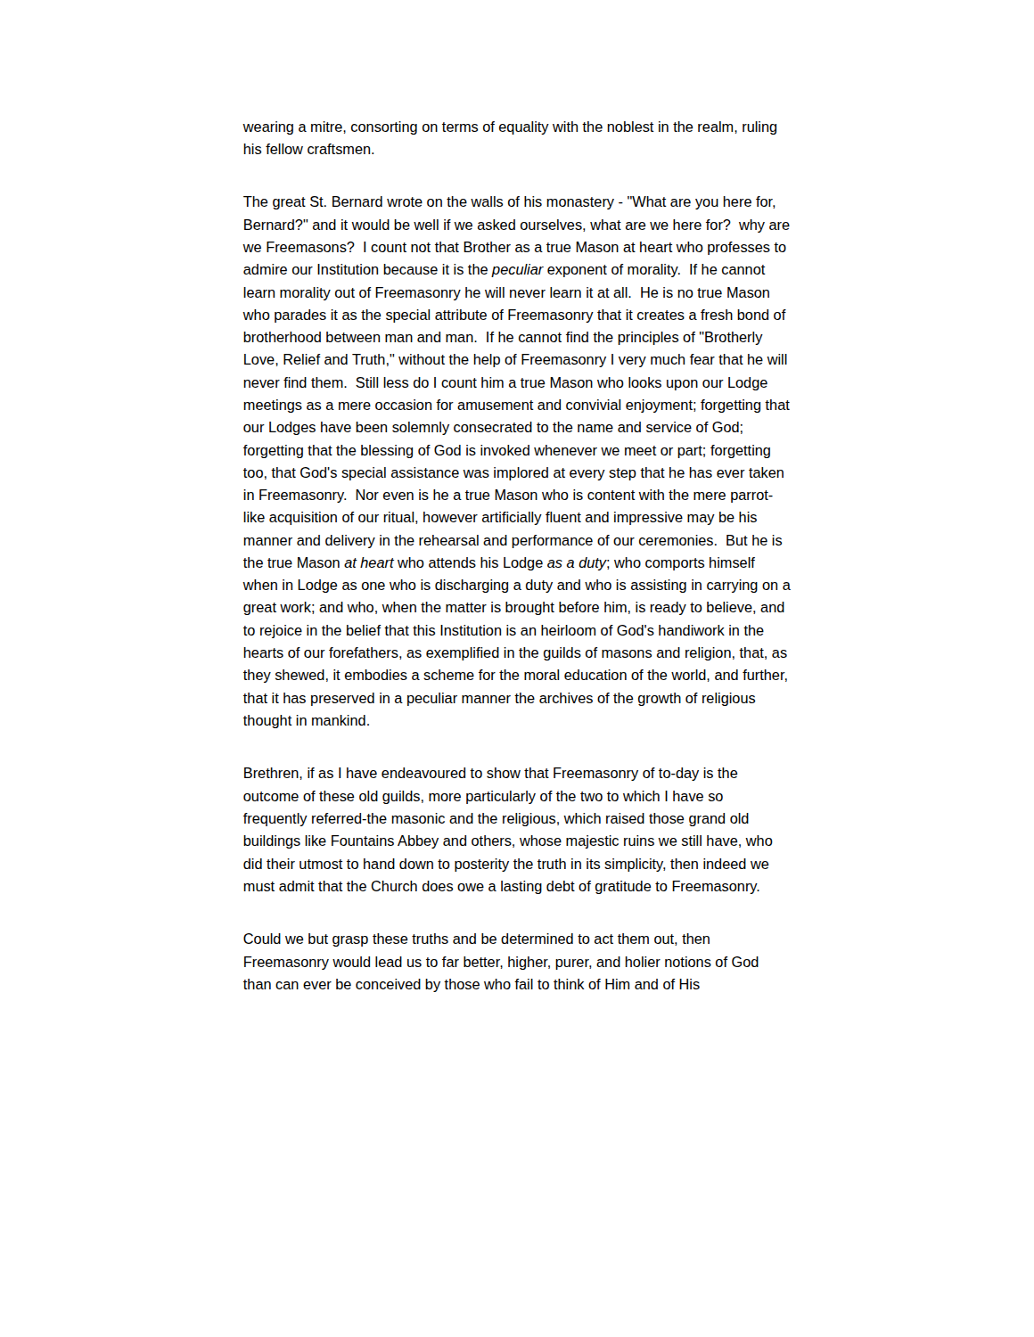wearing a mitre, consorting on terms of equality with the noblest in the realm, ruling his fellow craftsmen.
The great St. Bernard wrote on the walls of his monastery - "What are you here for, Bernard?" and it would be well if we asked ourselves, what are we here for? why are we Freemasons? I count not that Brother as a true Mason at heart who professes to admire our Institution because it is the peculiar exponent of morality. If he cannot learn morality out of Freemasonry he will never learn it at all. He is no true Mason who parades it as the special attribute of Freemasonry that it creates a fresh bond of brotherhood between man and man. If he cannot find the principles of "Brotherly Love, Relief and Truth," without the help of Freemasonry I very much fear that he will never find them. Still less do I count him a true Mason who looks upon our Lodge meetings as a mere occasion for amusement and convivial enjoyment; forgetting that our Lodges have been solemnly consecrated to the name and service of God; forgetting that the blessing of God is invoked whenever we meet or part; forgetting too, that God's special assistance was implored at every step that he has ever taken in Freemasonry. Nor even is he a true Mason who is content with the mere parrot-like acquisition of our ritual, however artificially fluent and impressive may be his manner and delivery in the rehearsal and performance of our ceremonies. But he is the true Mason at heart who attends his Lodge as a duty; who comports himself when in Lodge as one who is discharging a duty and who is assisting in carrying on a great work; and who, when the matter is brought before him, is ready to believe, and to rejoice in the belief that this Institution is an heirloom of God's handiwork in the hearts of our forefathers, as exemplified in the guilds of masons and religion, that, as they shewed, it embodies a scheme for the moral education of the world, and further, that it has preserved in a peculiar manner the archives of the growth of religious thought in mankind.
Brethren, if as I have endeavoured to show that Freemasonry of to-day is the outcome of these old guilds, more particularly of the two to which I have so frequently referred-the masonic and the religious, which raised those grand old buildings like Fountains Abbey and others, whose majestic ruins we still have, who did their utmost to hand down to posterity the truth in its simplicity, then indeed we must admit that the Church does owe a lasting debt of gratitude to Freemasonry.
Could we but grasp these truths and be determined to act them out, then Freemasonry would lead us to far better, higher, purer, and holier notions of God than can ever be conceived by those who fail to think of Him and of His